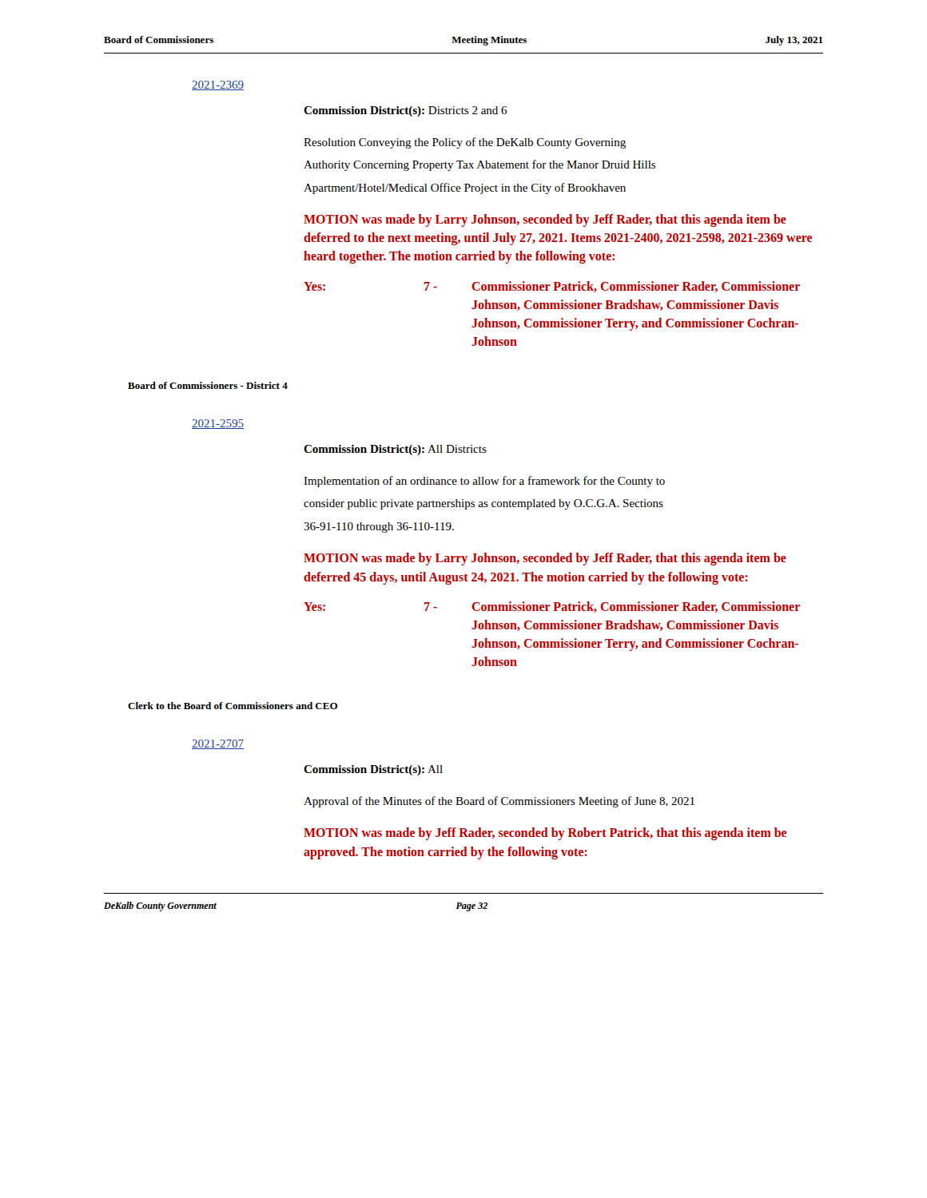Board of Commissioners
Meeting Minutes
July 13, 2021
2021-2369
Commission District(s): Districts 2 and 6
Resolution Conveying the Policy of the DeKalb County Governing
Authority Concerning Property Tax Abatement for the Manor Druid Hills
Apartment/Hotel/Medical Office Project in the City of Brookhaven
MOTION was made by Larry Johnson, seconded by Jeff Rader, that this agenda item be deferred to the next meeting, until July 27, 2021. Items 2021-2400, 2021-2598, 2021-2369 were heard together. The motion carried by the following vote:
Yes:
7 -
Commissioner Patrick, Commissioner Rader, Commissioner Johnson, Commissioner Bradshaw, Commissioner Davis Johnson, Commissioner Terry, and Commissioner Cochran-Johnson
Board of Commissioners - District 4
2021-2595
Commission District(s): All Districts
Implementation of an ordinance to allow for a framework for the County to
consider public private partnerships as contemplated by O.C.G.A. Sections
36-91-110 through 36-110-119.
MOTION was made by Larry Johnson, seconded by Jeff Rader, that this agenda item be deferred 45 days, until August 24, 2021. The motion carried by the following vote:
Yes:
7 -
Commissioner Patrick, Commissioner Rader, Commissioner Johnson, Commissioner Bradshaw, Commissioner Davis Johnson, Commissioner Terry, and Commissioner Cochran-Johnson
Clerk to the Board of Commissioners and CEO
2021-2707
Commission District(s): All
Approval of the Minutes of the Board of Commissioners Meeting of June 8, 2021
MOTION was made by Jeff Rader, seconded by Robert Patrick, that this agenda item be approved. The motion carried by the following vote:
DeKalb County Government
Page 32